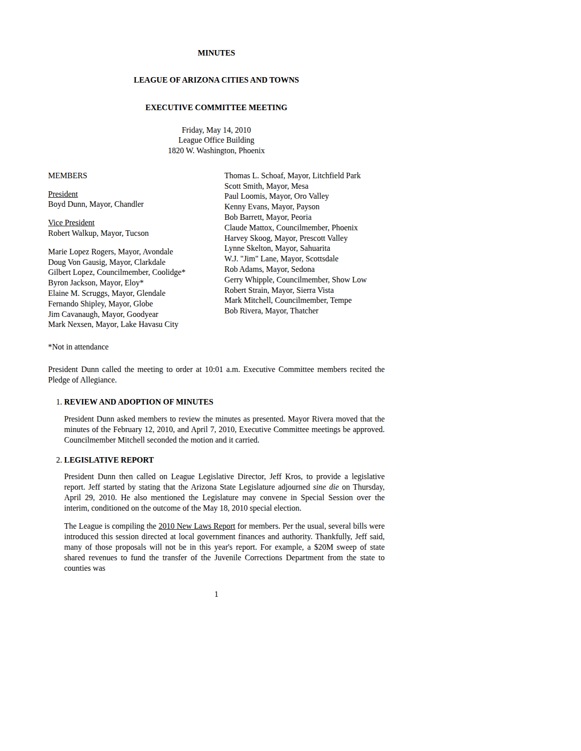Minutes
League of Arizona Cities and Towns
Executive Committee Meeting
Friday, May 14, 2010
League Office Building
1820 W. Washington, Phoenix
MEMBERS
President
Boyd Dunn, Mayor, Chandler
Vice President
Robert Walkup, Mayor, Tucson
Marie Lopez Rogers, Mayor, Avondale
Doug Von Gausig, Mayor, Clarkdale
Gilbert Lopez, Councilmember, Coolidge*
Byron Jackson, Mayor, Eloy*
Elaine M. Scruggs, Mayor, Glendale
Fernando Shipley, Mayor, Globe
Jim Cavanaugh, Mayor, Goodyear
Mark Nexsen, Mayor, Lake Havasu City
Thomas L. Schoaf, Mayor, Litchfield Park
Scott Smith, Mayor, Mesa
Paul Loomis, Mayor, Oro Valley
Kenny Evans, Mayor, Payson
Bob Barrett, Mayor, Peoria
Claude Mattox, Councilmember, Phoenix
Harvey Skoog, Mayor, Prescott Valley
Lynne Skelton, Mayor, Sahuarita
W.J. "Jim" Lane, Mayor, Scottsdale
Rob Adams, Mayor, Sedona
Gerry Whipple, Councilmember, Show Low
Robert Strain, Mayor, Sierra Vista
Mark Mitchell, Councilmember, Tempe
Bob Rivera, Mayor, Thatcher
*Not in attendance
President Dunn called the meeting to order at 10:01 a.m. Executive Committee members recited the Pledge of Allegiance.
Review and Adoption of Minutes
President Dunn asked members to review the minutes as presented. Mayor Rivera moved that the minutes of the February 12, 2010, and April 7, 2010, Executive Committee meetings be approved. Councilmember Mitchell seconded the motion and it carried.
Legislative Report
President Dunn then called on League Legislative Director, Jeff Kros, to provide a legislative report. Jeff started by stating that the Arizona State Legislature adjourned sine die on Thursday, April 29, 2010. He also mentioned the Legislature may convene in Special Session over the interim, conditioned on the outcome of the May 18, 2010 special election.
The League is compiling the 2010 New Laws Report for members. Per the usual, several bills were introduced this session directed at local government finances and authority. Thankfully, Jeff said, many of those proposals will not be in this year's report. For example, a $20M sweep of state shared revenues to fund the transfer of the Juvenile Corrections Department from the state to counties was
1